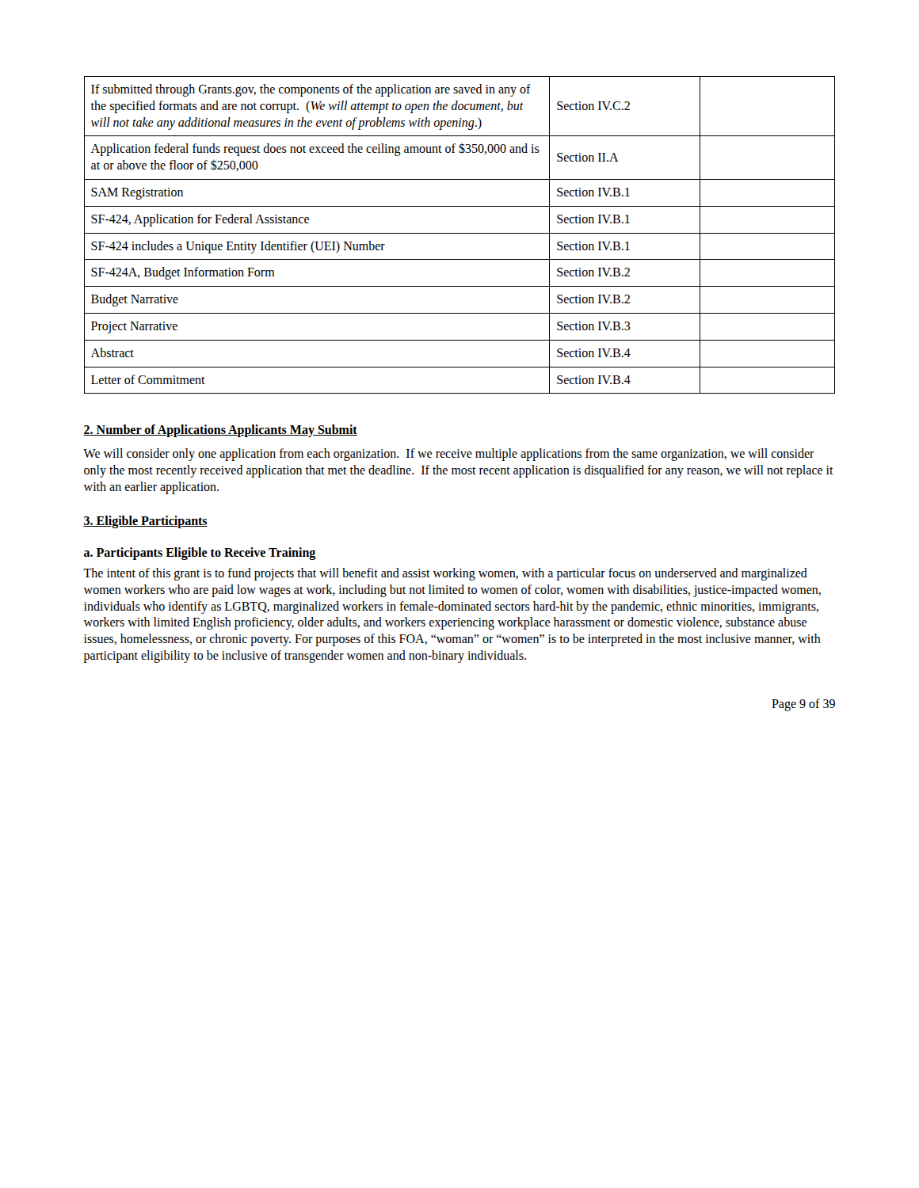| If submitted through Grants.gov, the components of the application are saved in any of the specified formats and are not corrupt. ( We will attempt to open the document, but will not take any additional measures in the event of problems with opening .) | Section IV.C.2 | |
| Application federal funds request does not exceed the ceiling amount of $350,000 and is at or above the floor of $250,000 | Section II.A | |
| SAM Registration | Section IV.B.1 | |
| SF-424, Application for Federal Assistance | Section IV.B.1 | |
| SF-424 includes a Unique Entity Identifier (UEI) Number | Section IV.B.1 | |
| SF-424A, Budget Information Form | Section IV.B.2 | |
| Budget Narrative | Section IV.B.2 | |
| Project Narrative | Section IV.B.3 | |
| Abstract | Section IV.B.4 | |
| Letter of Commitment | Section IV.B.4 | |
2. Number of Applications Applicants May Submit
We will consider only one application from each organization. If we receive multiple applications from the same organization, we will consider only the most recently received application that met the deadline. If the most recent application is disqualified for any reason, we will not replace it with an earlier application.
3. Eligible Participants
a. Participants Eligible to Receive Training
The intent of this grant is to fund projects that will benefit and assist working women, with a particular focus on underserved and marginalized women workers who are paid low wages at work, including but not limited to women of color, women with disabilities, justice-impacted women, individuals who identify as LGBTQ, marginalized workers in female-dominated sectors hard-hit by the pandemic, ethnic minorities, immigrants, workers with limited English proficiency, older adults, and workers experiencing workplace harassment or domestic violence, substance abuse issues, homelessness, or chronic poverty. For purposes of this FOA, “woman” or “women” is to be interpreted in the most inclusive manner, with participant eligibility to be inclusive of transgender women and non-binary individuals.
Page 9 of 39